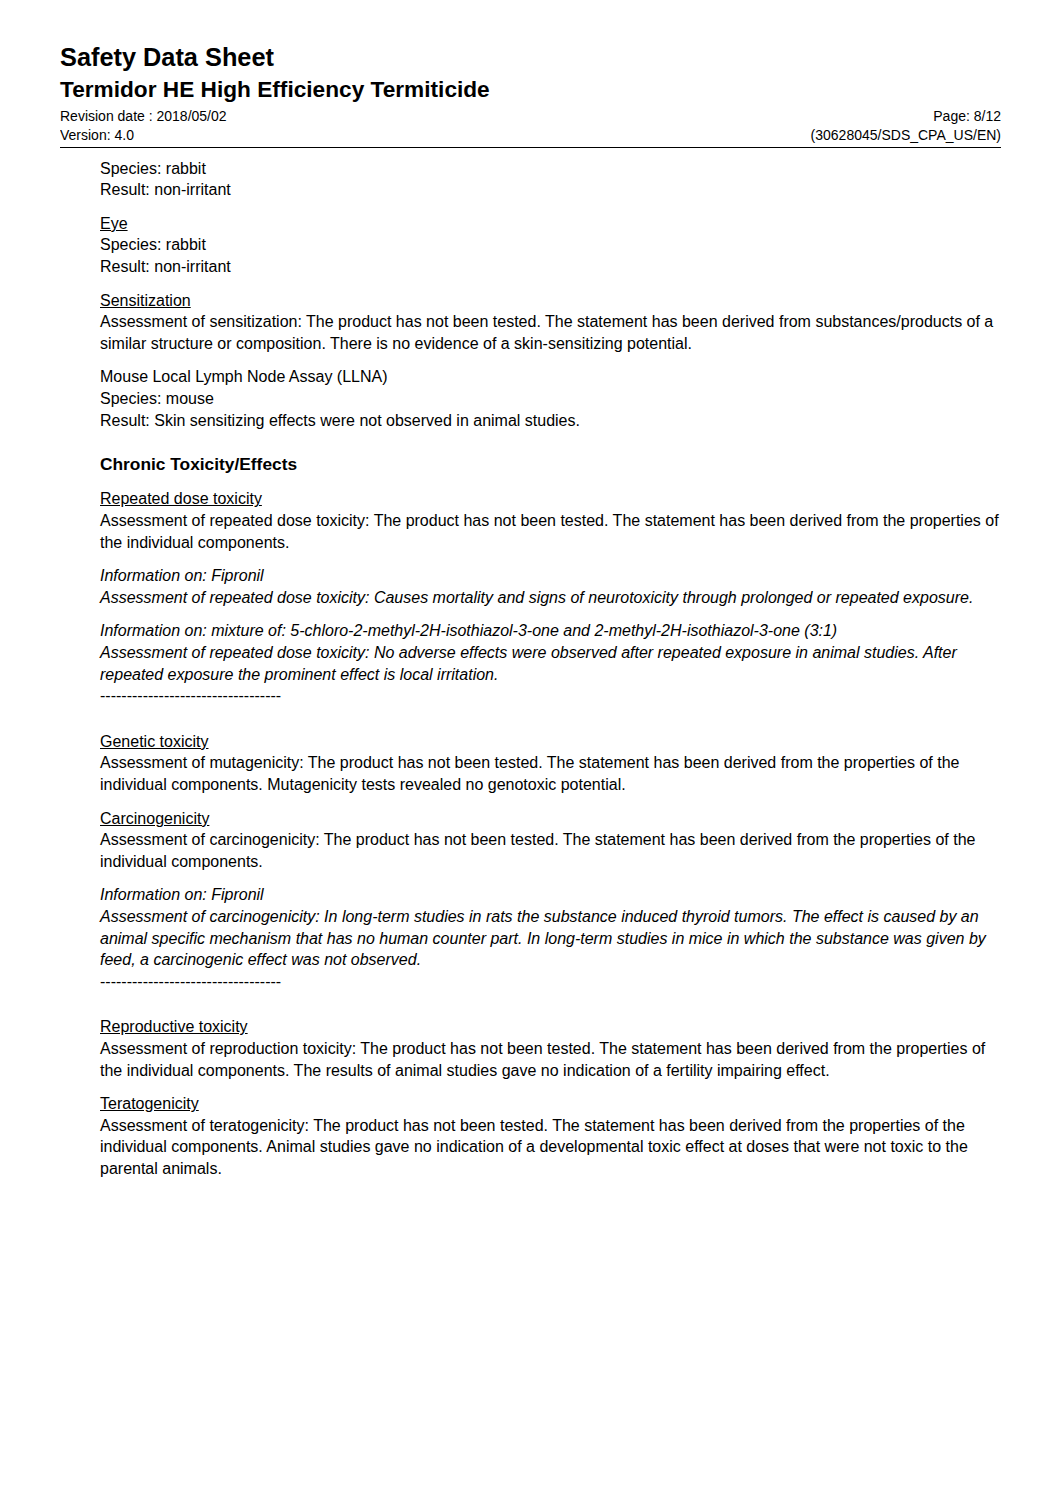Safety Data Sheet
Termidor HE High Efficiency Termiticide
Revision date : 2018/05/02
Version: 4.0
Page: 8/12
(30628045/SDS_CPA_US/EN)
Species: rabbit
Result: non-irritant
Eye
Species: rabbit
Result: non-irritant
Sensitization
Assessment of sensitization: The product has not been tested. The statement has been derived from substances/products of a similar structure or composition. There is no evidence of a skin-sensitizing potential.
Mouse Local Lymph Node Assay (LLNA)
Species: mouse
Result: Skin sensitizing effects were not observed in animal studies.
Chronic Toxicity/Effects
Repeated dose toxicity
Assessment of repeated dose toxicity: The product has not been tested. The statement has been derived from the properties of the individual components.
Information on: Fipronil
Assessment of repeated dose toxicity: Causes mortality and signs of neurotoxicity through prolonged or repeated exposure.
Information on: mixture of: 5-chloro-2-methyl-2H-isothiazol-3-one and 2-methyl-2H-isothiazol-3-one (3:1)
Assessment of repeated dose toxicity: No adverse effects were observed after repeated exposure in animal studies. After repeated exposure the prominent effect is local irritation.
----------------------------------
Genetic toxicity
Assessment of mutagenicity: The product has not been tested. The statement has been derived from the properties of the individual components. Mutagenicity tests revealed no genotoxic potential.
Carcinogenicity
Assessment of carcinogenicity: The product has not been tested. The statement has been derived from the properties of the individual components.
Information on: Fipronil
Assessment of carcinogenicity: In long-term studies in rats the substance induced thyroid tumors. The effect is caused by an animal specific mechanism that has no human counter part. In long-term studies in mice in which the substance was given by feed, a carcinogenic effect was not observed.
----------------------------------
Reproductive toxicity
Assessment of reproduction toxicity: The product has not been tested. The statement has been derived from the properties of the individual components. The results of animal studies gave no indication of a fertility impairing effect.
Teratogenicity
Assessment of teratogenicity: The product has not been tested. The statement has been derived from the properties of the individual components. Animal studies gave no indication of a developmental toxic effect at doses that were not toxic to the parental animals.